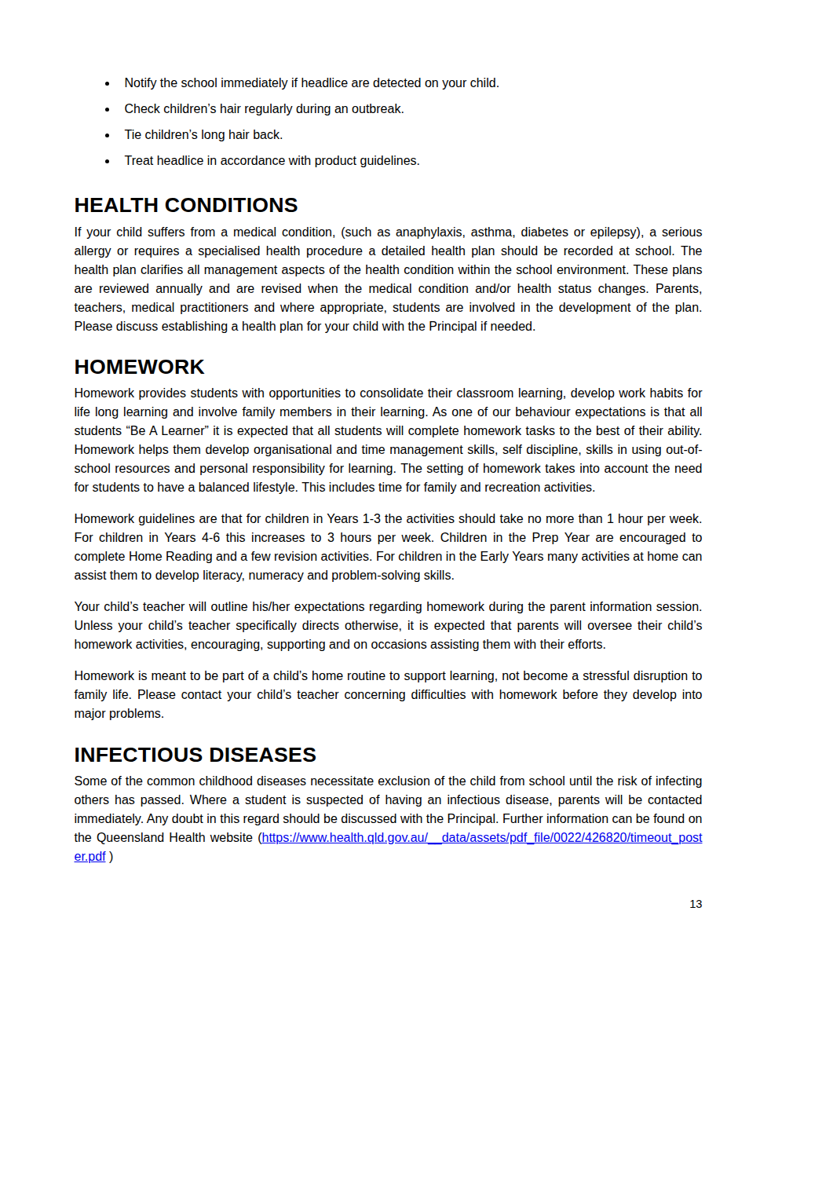Notify the school immediately if headlice are detected on your child.
Check children’s hair regularly during an outbreak.
Tie children’s long hair back.
Treat headlice in accordance with product guidelines.
HEALTH CONDITIONS
If your child suffers from a medical condition, (such as anaphylaxis, asthma, diabetes or epilepsy), a serious allergy or requires a specialised health procedure a detailed health plan should be recorded at school. The health plan clarifies all management aspects of the health condition within the school environment. These plans are reviewed annually and are revised when the medical condition and/or health status changes. Parents, teachers, medical practitioners and where appropriate, students are involved in the development of the plan. Please discuss establishing a health plan for your child with the Principal if needed.
HOMEWORK
Homework provides students with opportunities to consolidate their classroom learning, develop work habits for life long learning and involve family members in their learning. As one of our behaviour expectations is that all students “Be A Learner” it is expected that all students will complete homework tasks to the best of their ability. Homework helps them develop organisational and time management skills, self discipline, skills in using out-of-school resources and personal responsibility for learning. The setting of homework takes into account the need for students to have a balanced lifestyle. This includes time for family and recreation activities.
Homework guidelines are that for children in Years 1-3 the activities should take no more than 1 hour per week. For children in Years 4-6 this increases to 3 hours per week. Children in the Prep Year are encouraged to complete Home Reading and a few revision activities. For children in the Early Years many activities at home can assist them to develop literacy, numeracy and problem-solving skills.
Your child’s teacher will outline his/her expectations regarding homework during the parent information session. Unless your child’s teacher specifically directs otherwise, it is expected that parents will oversee their child’s homework activities, encouraging, supporting and on occasions assisting them with their efforts.
Homework is meant to be part of a child’s home routine to support learning, not become a stressful disruption to family life. Please contact your child’s teacher concerning difficulties with homework before they develop into major problems.
INFECTIOUS DISEASES
Some of the common childhood diseases necessitate exclusion of the child from school until the risk of infecting others has passed. Where a student is suspected of having an infectious disease, parents will be contacted immediately. Any doubt in this regard should be discussed with the Principal. Further information can be found on the Queensland Health website (https://www.health.qld.gov.au/__data/assets/pdf_file/0022/426820/timeout_poster.pdf )
13